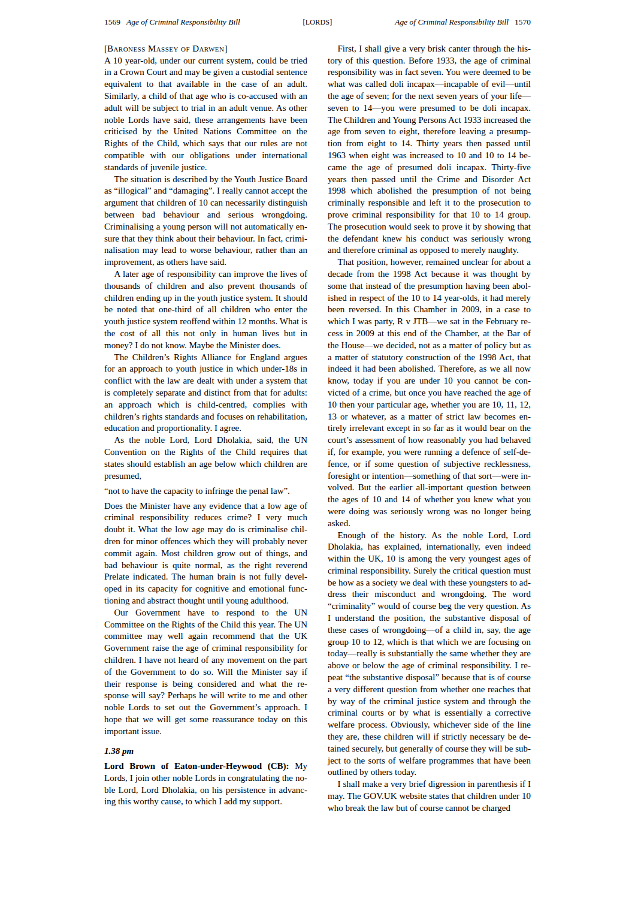1569 Age of Criminal Responsibility Bill
[LORDS]
Age of Criminal Responsibility Bill 1570
[Baroness Massey of Darwen]
A 10 year-old, under our current system, could be tried in a Crown Court and may be given a custodial sentence equivalent to that available in the case of an adult. Similarly, a child of that age who is co-accused with an adult will be subject to trial in an adult venue. As other noble Lords have said, these arrangements have been criticised by the United Nations Committee on the Rights of the Child, which says that our rules are not compatible with our obligations under international standards of juvenile justice.
The situation is described by the Youth Justice Board as “illogical” and “damaging”. I really cannot accept the argument that children of 10 can necessarily distinguish between bad behaviour and serious wrongdoing. Criminalising a young person will not automatically ensure that they think about their behaviour. In fact, criminalisation may lead to worse behaviour, rather than an improvement, as others have said.
A later age of responsibility can improve the lives of thousands of children and also prevent thousands of children ending up in the youth justice system. It should be noted that one-third of all children who enter the youth justice system reoffend within 12 months. What is the cost of all this not only in human lives but in money? I do not know. Maybe the Minister does.
The Children’s Rights Alliance for England argues for an approach to youth justice in which under-18s in conflict with the law are dealt with under a system that is completely separate and distinct from that for adults: an approach which is child-centred, complies with children’s rights standards and focuses on rehabilitation, education and proportionality. I agree.
As the noble Lord, Lord Dholakia, said, the UN Convention on the Rights of the Child requires that states should establish an age below which children are presumed,
“not to have the capacity to infringe the penal law”.
Does the Minister have any evidence that a low age of criminal responsibility reduces crime? I very much doubt it. What the low age may do is criminalise children for minor offences which they will probably never commit again. Most children grow out of things, and bad behaviour is quite normal, as the right reverend Prelate indicated. The human brain is not fully developed in its capacity for cognitive and emotional functioning and abstract thought until young adulthood.
Our Government have to respond to the UN Committee on the Rights of the Child this year. The UN committee may well again recommend that the UK Government raise the age of criminal responsibility for children. I have not heard of any movement on the part of the Government to do so. Will the Minister say if their response is being considered and what the response will say? Perhaps he will write to me and other noble Lords to set out the Government’s approach. I hope that we will get some reassurance today on this important issue.
1.38 pm
Lord Brown of Eaton-under-Heywood (CB): My Lords, I join other noble Lords in congratulating the noble Lord, Lord Dholakia, on his persistence in advancing this worthy cause, to which I add my support.
First, I shall give a very brisk canter through the history of this question. Before 1933, the age of criminal responsibility was in fact seven. You were deemed to be what was called doli incapax—incapable of evil—until the age of seven; for the next seven years of your life—seven to 14—you were presumed to be doli incapax. The Children and Young Persons Act 1933 increased the age from seven to eight, therefore leaving a presumption from eight to 14. Thirty years then passed until 1963 when eight was increased to 10 and 10 to 14 became the age of presumed doli incapax. Thirty-five years then passed until the Crime and Disorder Act 1998 which abolished the presumption of not being criminally responsible and left it to the prosecution to prove criminal responsibility for that 10 to 14 group. The prosecution would seek to prove it by showing that the defendant knew his conduct was seriously wrong and therefore criminal as opposed to merely naughty.
That position, however, remained unclear for about a decade from the 1998 Act because it was thought by some that instead of the presumption having been abolished in respect of the 10 to 14 year-olds, it had merely been reversed. In this Chamber in 2009, in a case to which I was party, R v JTB—we sat in the February recess in 2009 at this end of the Chamber, at the Bar of the House—we decided, not as a matter of policy but as a matter of statutory construction of the 1998 Act, that indeed it had been abolished. Therefore, as we all now know, today if you are under 10 you cannot be convicted of a crime, but once you have reached the age of 10 then your particular age, whether you are 10, 11, 12, 13 or whatever, as a matter of strict law becomes entirely irrelevant except in so far as it would bear on the court’s assessment of how reasonably you had behaved if, for example, you were running a defence of self-defence, or if some question of subjective recklessness, foresight or intention—something of that sort—were involved. But the earlier all-important question between the ages of 10 and 14 of whether you knew what you were doing was seriously wrong was no longer being asked.
Enough of the history. As the noble Lord, Lord Dholakia, has explained, internationally, even indeed within the UK, 10 is among the very youngest ages of criminal responsibility. Surely the critical question must be how as a society we deal with these youngsters to address their misconduct and wrongdoing. The word “criminality” would of course beg the very question. As I understand the position, the substantive disposal of these cases of wrongdoing—of a child in, say, the age group 10 to 12, which is that which we are focusing on today—really is substantially the same whether they are above or below the age of criminal responsibility. I repeat “the substantive disposal” because that is of course a very different question from whether one reaches that by way of the criminal justice system and through the criminal courts or by what is essentially a corrective welfare process. Obviously, whichever side of the line they are, these children will if strictly necessary be detained securely, but generally of course they will be subject to the sorts of welfare programmes that have been outlined by others today.
I shall make a very brief digression in parenthesis if I may. The GOV.UK website states that children under 10 who break the law but of course cannot be charged